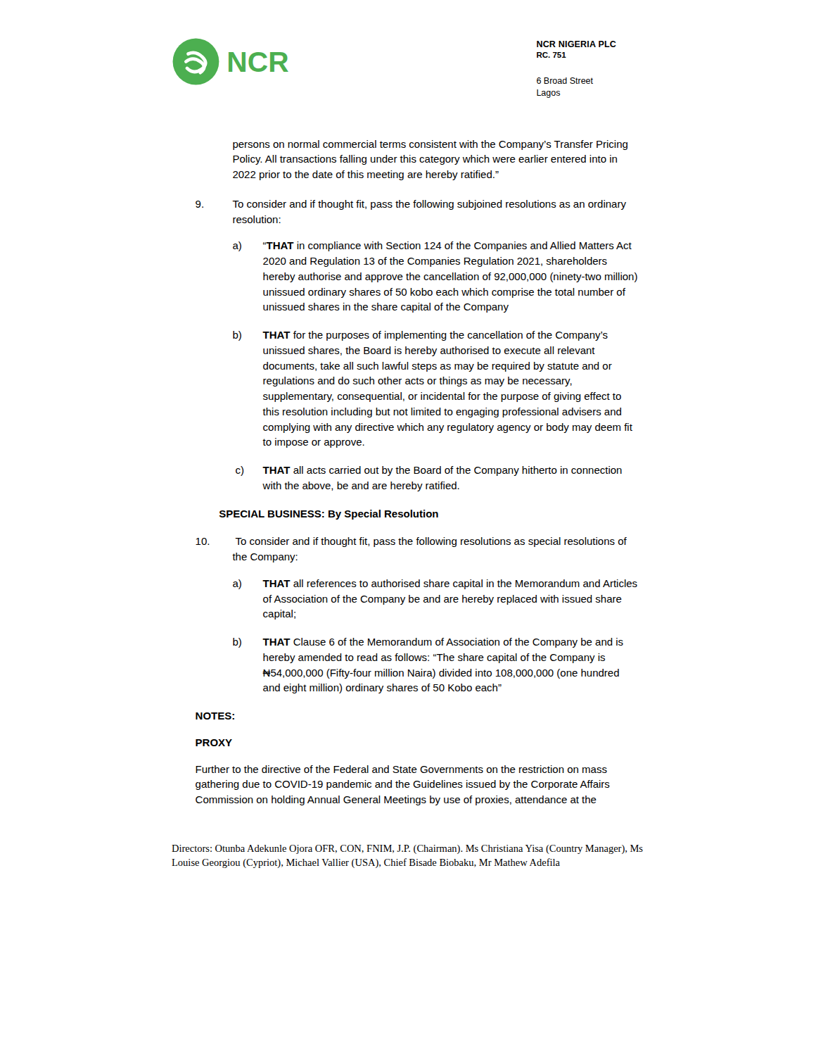NCR
NCR NIGERIA PLC
RC. 751
6 Broad Street
Lagos
persons on normal commercial terms consistent with the Company’s Transfer Pricing Policy. All transactions falling under this category which were earlier entered into in 2022 prior to the date of this meeting are hereby ratified.”
9.
To consider and if thought fit, pass the following subjoined resolutions as an ordinary resolution:
a)
“THAT in compliance with Section 124 of the Companies and Allied Matters Act 2020 and Regulation 13 of the Companies Regulation 2021, shareholders hereby authorise and approve the cancellation of 92,000,000 (ninety-two million) unissued ordinary shares of 50 kobo each which comprise the total number of unissued shares in the share capital of the Company
b)
THAT for the purposes of implementing the cancellation of the Company’s unissued shares, the Board is hereby authorised to execute all relevant documents, take all such lawful steps as may be required by statute and or regulations and do such other acts or things as may be necessary, supplementary, consequential, or incidental for the purpose of giving effect to this resolution including but not limited to engaging professional advisers and complying with any directive which any regulatory agency or body may deem fit to impose or approve.
c)
THAT all acts carried out by the Board of the Company hitherto in connection with the above, be and are hereby ratified.
SPECIAL BUSINESS: By Special Resolution
10.
To consider and if thought fit, pass the following resolutions as special resolutions of the Company:
a)
THAT all references to authorised share capital in the Memorandum and Articles of Association of the Company be and are hereby replaced with issued share capital;
b)
THAT Clause 6 of the Memorandum of Association of the Company be and is hereby amended to read as follows: “The share capital of the Company is ₦54,000,000 (Fifty-four million Naira) divided into 108,000,000 (one hundred and eight million) ordinary shares of 50 Kobo each”
NOTES:
PROXY
Further to the directive of the Federal and State Governments on the restriction on mass gathering due to COVID-19 pandemic and the Guidelines issued by the Corporate Affairs Commission on holding Annual General Meetings by use of proxies, attendance at the
Directors: Otunba Adekunle Ojora OFR, CON, FNIM, J.P. (Chairman). Ms Christiana Yisa (Country Manager), Ms Louise Georgiou (Cypriot), Michael Vallier (USA), Chief Bisade Biobaku, Mr Mathew Adefila